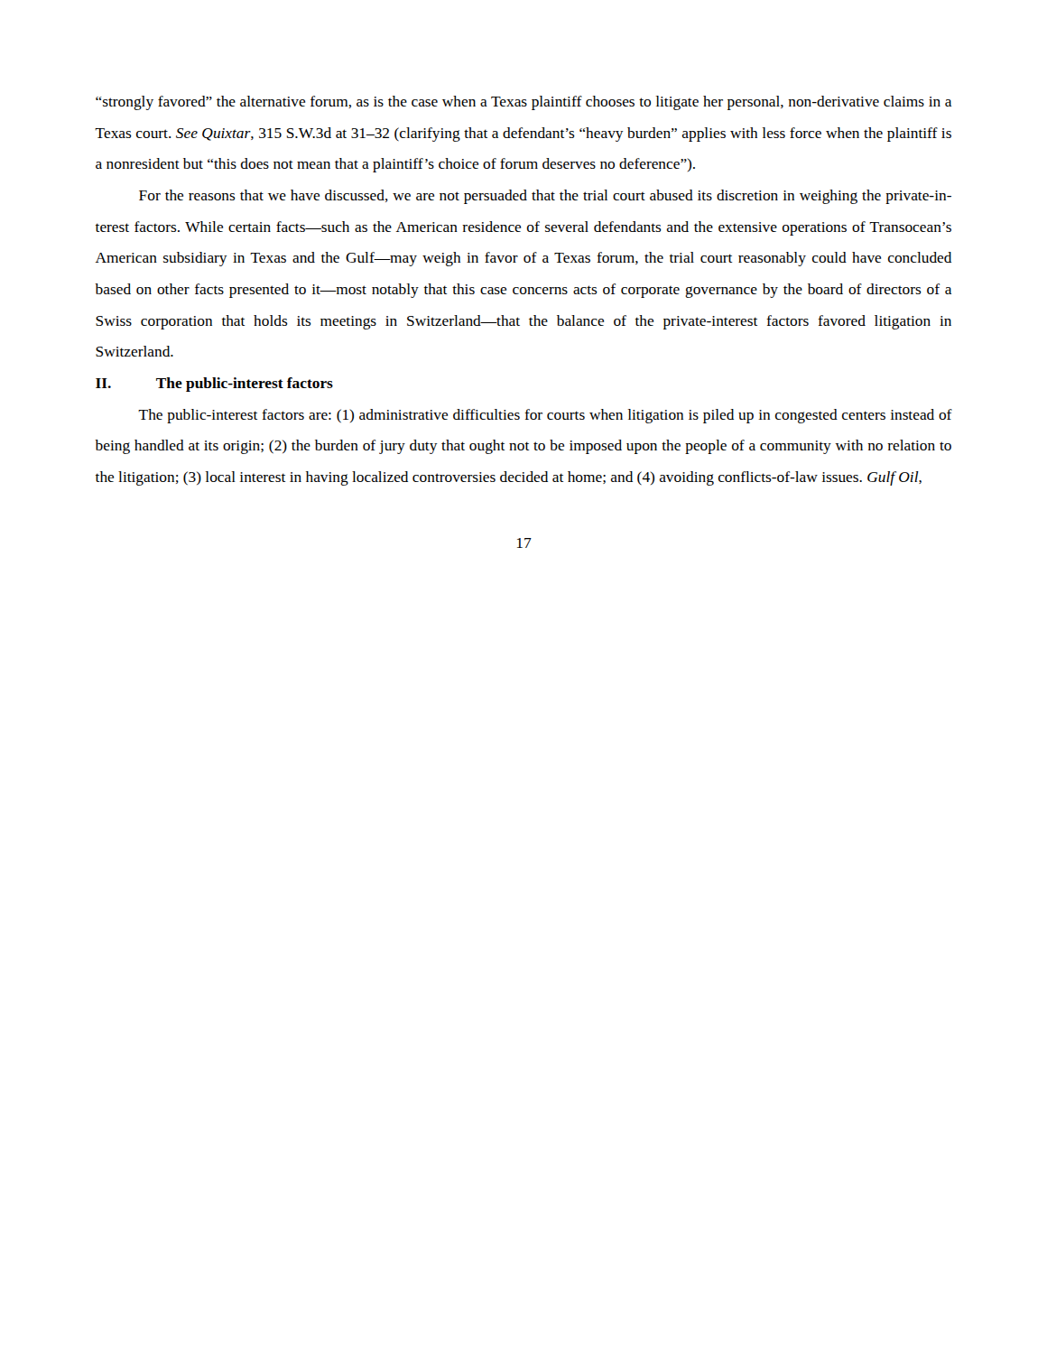“strongly favored” the alternative forum, as is the case when a Texas plaintiff chooses to litigate her personal, non-derivative claims in a Texas court. See Quixtar, 315 S.W.3d at 31–32 (clarifying that a defendant’s “heavy burden” applies with less force when the plaintiff is a nonresident but “this does not mean that a plaintiff’s choice of forum deserves no deference”).
For the reasons that we have discussed, we are not persuaded that the trial court abused its discretion in weighing the private-interest factors. While certain facts—such as the American residence of several defendants and the extensive operations of Transocean’s American subsidiary in Texas and the Gulf—may weigh in favor of a Texas forum, the trial court reasonably could have concluded based on other facts presented to it—most notably that this case concerns acts of corporate governance by the board of directors of a Swiss corporation that holds its meetings in Switzerland—that the balance of the private-interest factors favored litigation in Switzerland.
II. The public-interest factors
The public-interest factors are: (1) administrative difficulties for courts when litigation is piled up in congested centers instead of being handled at its origin; (2) the burden of jury duty that ought not to be imposed upon the people of a community with no relation to the litigation; (3) local interest in having localized controversies decided at home; and (4) avoiding conflicts-of-law issues. Gulf Oil,
17